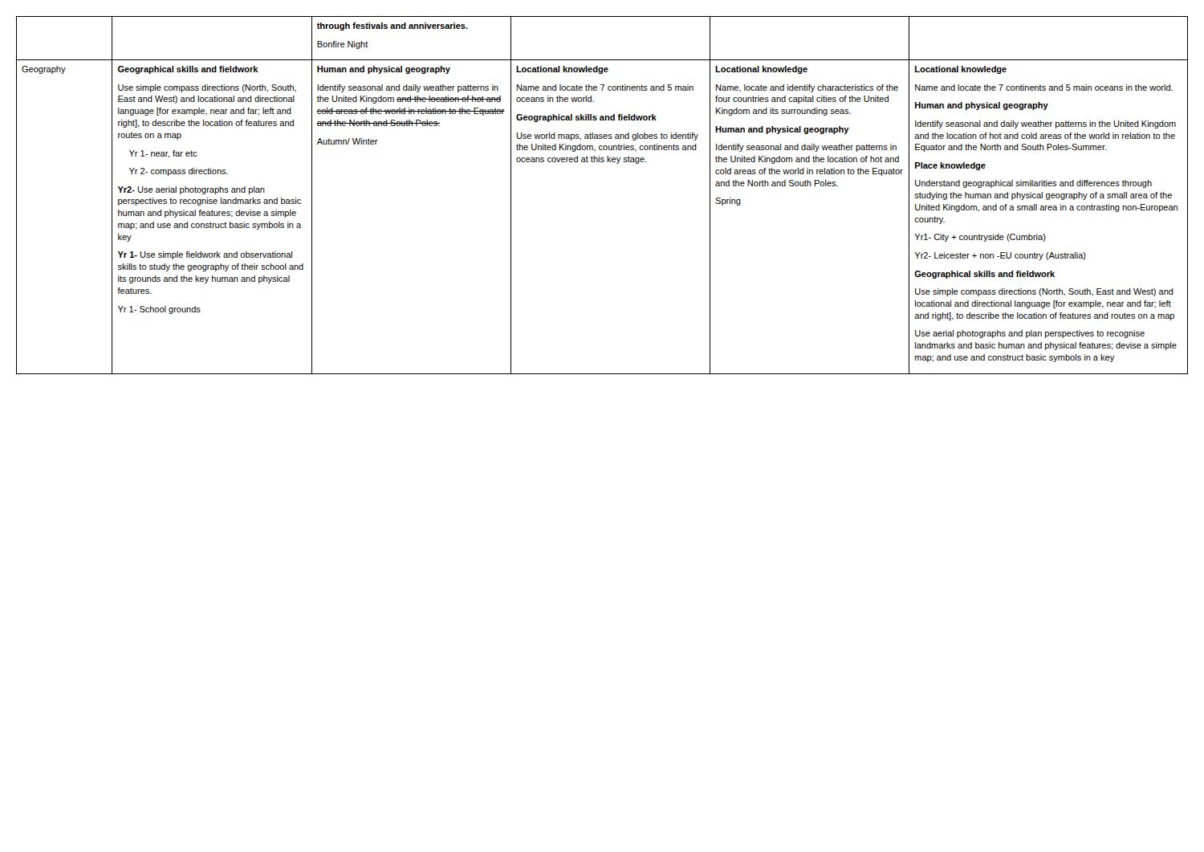| | | through festivals and anniversaries. Bonfire Night | | | |
| Geography | Geographical skills and fieldwork Use simple compass directions (North, South, East and West) and locational and directional language [for example, near and far; left and right], to describe the location of features and routes on a map Yr 1- near, far etc Yr 2- compass directions. Yr2- Use aerial photographs and plan perspectives to recognise landmarks and basic human and physical features; devise a simple map; and use and construct basic symbols in a key Yr 1- Use simple fieldwork and observational skills to study the geography of their school and its grounds and the key human and physical features. Yr 1- School grounds | Human and physical geography Identify seasonal and daily weather patterns in the United Kingdom and the location of hot and cold areas of the world in relation to the Equator and the North and South Poles. Autumn/ Winter | Locational knowledge Name and locate the 7 continents and 5 main oceans in the world. Geographical skills and fieldwork Use world maps, atlases and globes to identify the United Kingdom, countries, continents and oceans covered at this key stage. | Locational knowledge Name, locate and identify characteristics of the four countries and capital cities of the United Kingdom and its surrounding seas. Human and physical geography Identify seasonal and daily weather patterns in the United Kingdom and the location of hot and cold areas of the world in relation to the Equator and the North and South Poles. Spring | Locational knowledge Name and locate the 7 continents and 5 main oceans in the world. Human and physical geography Identify seasonal and daily weather patterns in the United Kingdom and the location of hot and cold areas of the world in relation to the Equator and the North and South Poles-Summer. Place knowledge Understand geographical similarities and differences through studying the human and physical geography of a small area of the United Kingdom, and of a small area in a contrasting non-European country. Yr1- City + countryside (Cumbria) Yr2- Leicester + non -EU country (Australia) Geographical skills and fieldwork Use simple compass directions (North, South, East and West) and locational and directional language [for example, near and far; left and right], to describe the location of features and routes on a map Use aerial photographs and plan perspectives to recognise landmarks and basic human and physical features; devise a simple map; and use and construct basic symbols in a key |